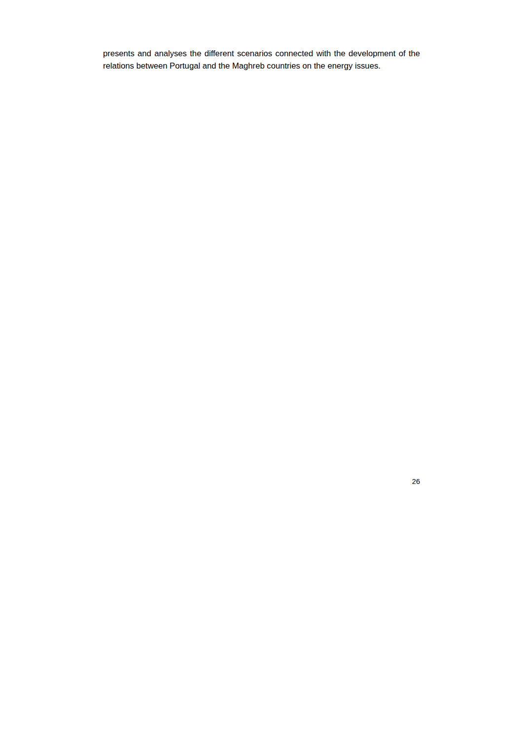presents and analyses the different scenarios connected with the development of the relations between Portugal and the Maghreb countries on the energy issues.
26